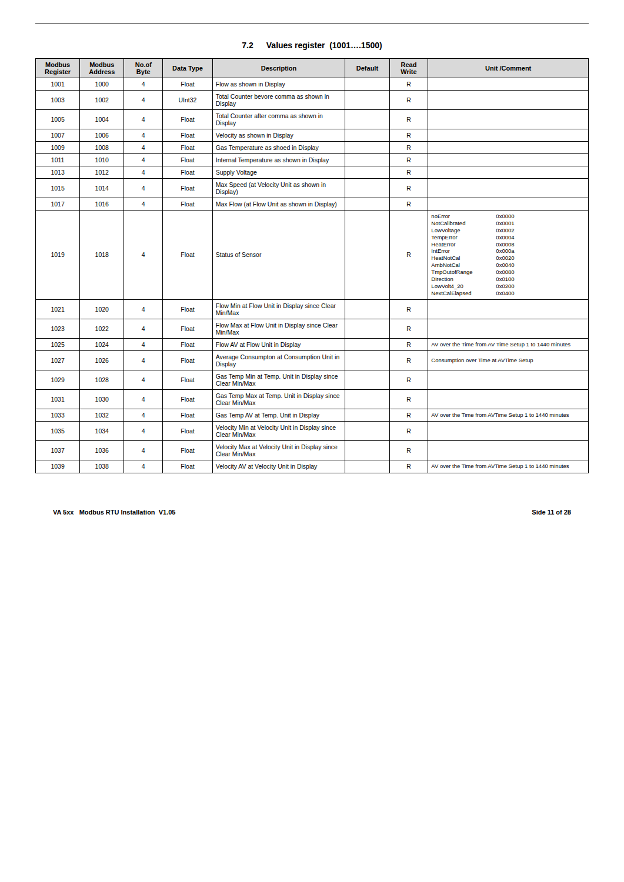7.2 Values register (1001….1500)
| Modbus Register | Modbus Address | No.of Byte | Data Type | Description | Default | Read Write | Unit /Comment |
| --- | --- | --- | --- | --- | --- | --- | --- |
| 1001 | 1000 | 4 | Float | Flow as shown in Display | | R | |
| 1003 | 1002 | 4 | UInt32 | Total Counter bevore comma as shown in Display | | R | |
| 1005 | 1004 | 4 | Float | Total Counter after comma as shown in Display | | R | |
| 1007 | 1006 | 4 | Float | Velocity as shown in Display | | R | |
| 1009 | 1008 | 4 | Float | Gas Temperature as shoed in Display | | R | |
| 1011 | 1010 | 4 | Float | Internal Temperature as shown in Display | | R | |
| 1013 | 1012 | 4 | Float | Supply Voltage | | R | |
| 1015 | 1014 | 4 | Float | Max Speed (at Velocity Unit as shown in Display) | | R | |
| 1017 | 1016 | 4 | Float | Max Flow (at Flow Unit as shown in Display) | | R | |
| 1019 | 1018 | 4 | Float | Status of Sensor | | R | noError 0x0000 NotCalibrated 0x0001 LowVoltage 0x0002 TempError 0x0004 HeatError 0x0008 IntError 0x000a HeatNotCal 0x0020 AmbNotCal 0x0040 TmpOutofRange 0x0080 Direction 0x0100 LowVolt4_20 0x0200 NextCalElapsed 0x0400 |
| 1021 | 1020 | 4 | Float | Flow Min at Flow Unit in Display since Clear Min/Max | | R | |
| 1023 | 1022 | 4 | Float | Flow Max at Flow Unit in Display since Clear Min/Max | | R | |
| 1025 | 1024 | 4 | Float | Flow AV at Flow Unit in Display | | R | AV over the Time from AV Time Setup 1 to 1440 minutes |
| 1027 | 1026 | 4 | Float | Average Consumpton at Consumption Unit in Display | | R | Consumption over Time at AVTime Setup |
| 1029 | 1028 | 4 | Float | Gas Temp Min at Temp. Unit in Display since Clear Min/Max | | R | |
| 1031 | 1030 | 4 | Float | Gas Temp Max at Temp. Unit in Display since Clear Min/Max | | R | |
| 1033 | 1032 | 4 | Float | Gas Temp AV at Temp. Unit in Display | | R | AV over the Time from AVTime Setup 1 to 1440 minutes |
| 1035 | 1034 | 4 | Float | Velocity Min at Velocity Unit in Display since Clear Min/Max | | R | |
| 1037 | 1036 | 4 | Float | Velocity Max at Velocity Unit in Display since Clear Min/Max | | R | |
| 1039 | 1038 | 4 | Float | Velocity AV at Velocity Unit in Display | | R | AV over the Time from AVTime Setup 1 to 1440 minutes |
VA 5xx Modbus RTU Installation V1.05 Side 11 of 28